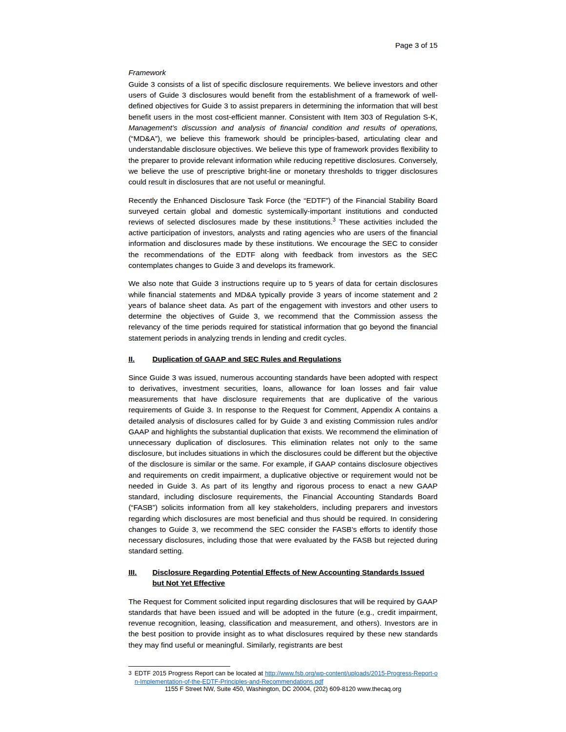Page 3 of 15
Framework
Guide 3 consists of a list of specific disclosure requirements. We believe investors and other users of Guide 3 disclosures would benefit from the establishment of a framework of well-defined objectives for Guide 3 to assist preparers in determining the information that will best benefit users in the most cost-efficient manner. Consistent with Item 303 of Regulation S-K, Management’s discussion and analysis of financial condition and results of operations, (“MD&A”), we believe this framework should be principles-based, articulating clear and understandable disclosure objectives. We believe this type of framework provides flexibility to the preparer to provide relevant information while reducing repetitive disclosures. Conversely, we believe the use of prescriptive bright-line or monetary thresholds to trigger disclosures could result in disclosures that are not useful or meaningful.
Recently the Enhanced Disclosure Task Force (the “EDTF”) of the Financial Stability Board surveyed certain global and domestic systemically-important institutions and conducted reviews of selected disclosures made by these institutions.3 These activities included the active participation of investors, analysts and rating agencies who are users of the financial information and disclosures made by these institutions. We encourage the SEC to consider the recommendations of the EDTF along with feedback from investors as the SEC contemplates changes to Guide 3 and develops its framework.
We also note that Guide 3 instructions require up to 5 years of data for certain disclosures while financial statements and MD&A typically provide 3 years of income statement and 2 years of balance sheet data. As part of the engagement with investors and other users to determine the objectives of Guide 3, we recommend that the Commission assess the relevancy of the time periods required for statistical information that go beyond the financial statement periods in analyzing trends in lending and credit cycles.
II. Duplication of GAAP and SEC Rules and Regulations
Since Guide 3 was issued, numerous accounting standards have been adopted with respect to derivatives, investment securities, loans, allowance for loan losses and fair value measurements that have disclosure requirements that are duplicative of the various requirements of Guide 3. In response to the Request for Comment, Appendix A contains a detailed analysis of disclosures called for by Guide 3 and existing Commission rules and/or GAAP and highlights the substantial duplication that exists. We recommend the elimination of unnecessary duplication of disclosures. This elimination relates not only to the same disclosure, but includes situations in which the disclosures could be different but the objective of the disclosure is similar or the same. For example, if GAAP contains disclosure objectives and requirements on credit impairment, a duplicative objective or requirement would not be needed in Guide 3. As part of its lengthy and rigorous process to enact a new GAAP standard, including disclosure requirements, the Financial Accounting Standards Board (“FASB”) solicits information from all key stakeholders, including preparers and investors regarding which disclosures are most beneficial and thus should be required. In considering changes to Guide 3, we recommend the SEC consider the FASB’s efforts to identify those necessary disclosures, including those that were evaluated by the FASB but rejected during standard setting.
III. Disclosure Regarding Potential Effects of New Accounting Standards Issued but Not Yet Effective
The Request for Comment solicited input regarding disclosures that will be required by GAAP standards that have been issued and will be adopted in the future (e.g., credit impairment, revenue recognition, leasing, classification and measurement, and others). Investors are in the best position to provide insight as to what disclosures required by these new standards they may find useful or meaningful. Similarly, registrants are best
3 EDTF 2015 Progress Report can be located at http://www.fsb.org/wp-content/uploads/2015-Progress-Report-on-Implementation-of-the-EDTF-Principles-and-Recommendations.pdf
1155 F Street NW, Suite 450, Washington, DC 20004, (202) 609-8120 www.thecaq.org